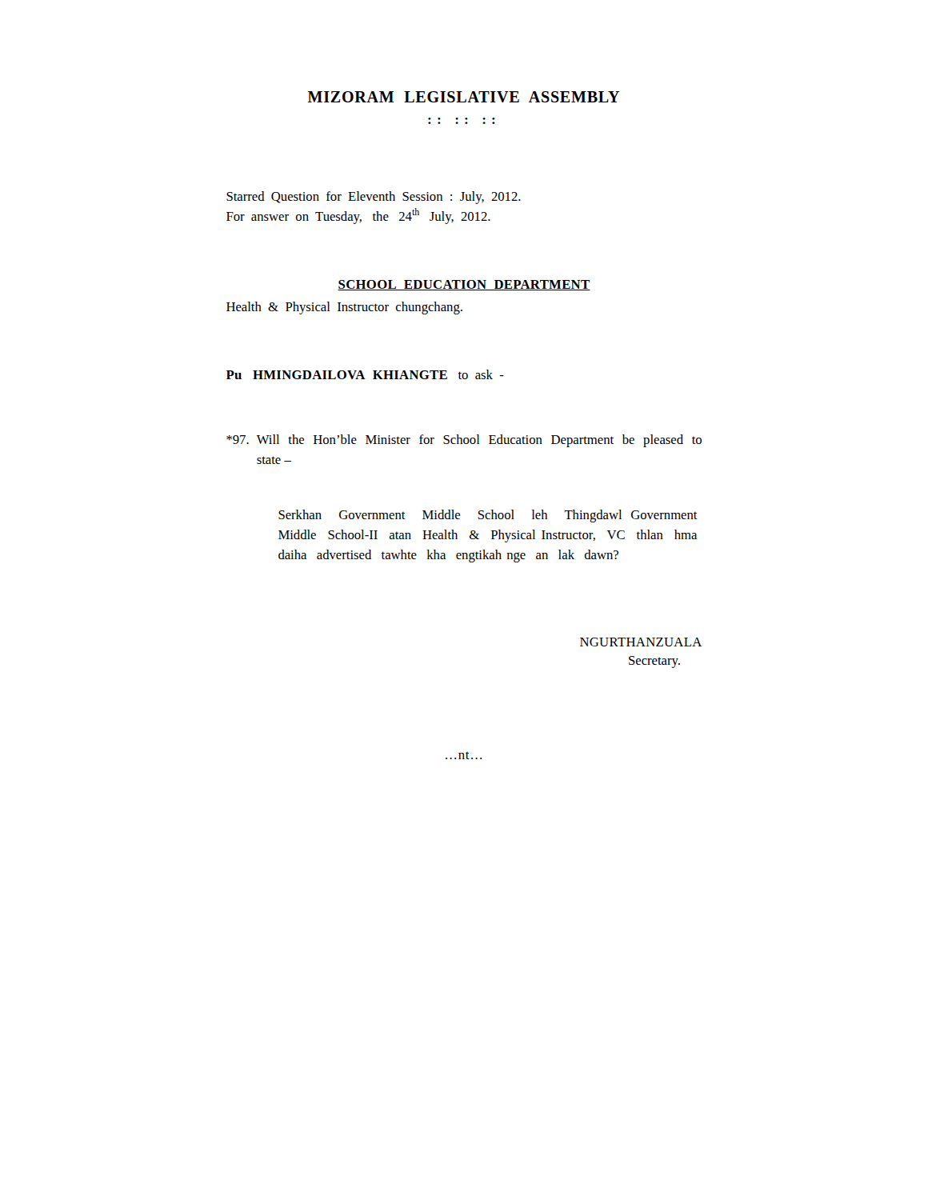MIZORAM LEGISLATIVE ASSEMBLY
:: :: ::
Starred Question for Eleventh Session : July, 2012.
For answer on Tuesday, the 24th July, 2012.
SCHOOL EDUCATION DEPARTMENT
Health & Physical Instructor chungchang.
Pu HMINGDAILOVA KHIANGTE to ask -
*97. Will the Hon’ble Minister for School Education Department be pleased to state –
Serkhan Government Middle School leh Thingdawl Government Middle School-II atan Health & Physical Instructor, VC thlan hma daiha advertised tawhte kha engtikah nge an lak dawn?
NGURTHANZUALA
Secretary.
…nt…